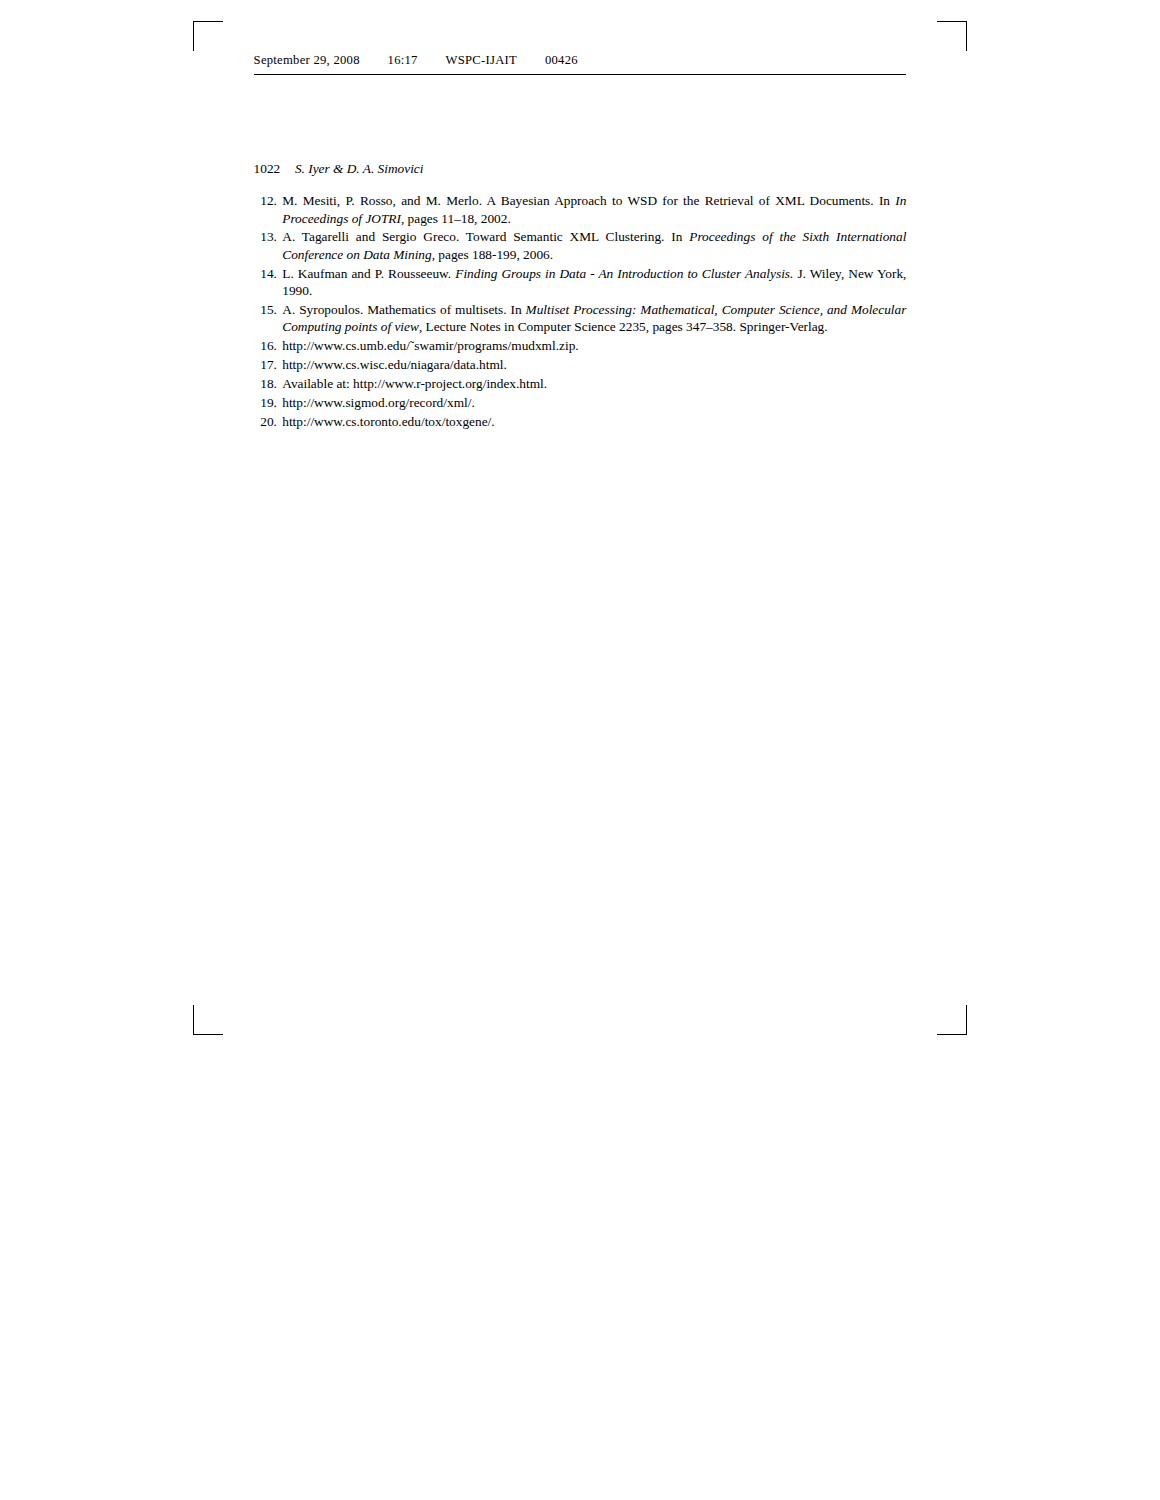September 29, 2008 16:17 WSPC-IJAIT 00426
1022 S. Iyer & D. A. Simovici
12. M. Mesiti, P. Rosso, and M. Merlo. A Bayesian Approach to WSD for the Retrieval of XML Documents. In In Proceedings of JOTRI, pages 11–18, 2002.
13. A. Tagarelli and Sergio Greco. Toward Semantic XML Clustering. In Proceedings of the Sixth International Conference on Data Mining, pages 188-199, 2006.
14. L. Kaufman and P. Rousseeuw. Finding Groups in Data - An Introduction to Cluster Analysis. J. Wiley, New York, 1990.
15. A. Syropoulos. Mathematics of multisets. In Multiset Processing: Mathematical, Computer Science, and Molecular Computing points of view, Lecture Notes in Computer Science 2235, pages 347–358. Springer-Verlag.
16. http://www.cs.umb.edu/˜swamir/programs/mudxml.zip.
17. http://www.cs.wisc.edu/niagara/data.html.
18. Available at: http://www.r-project.org/index.html.
19. http://www.sigmod.org/record/xml/.
20. http://www.cs.toronto.edu/tox/toxgene/.